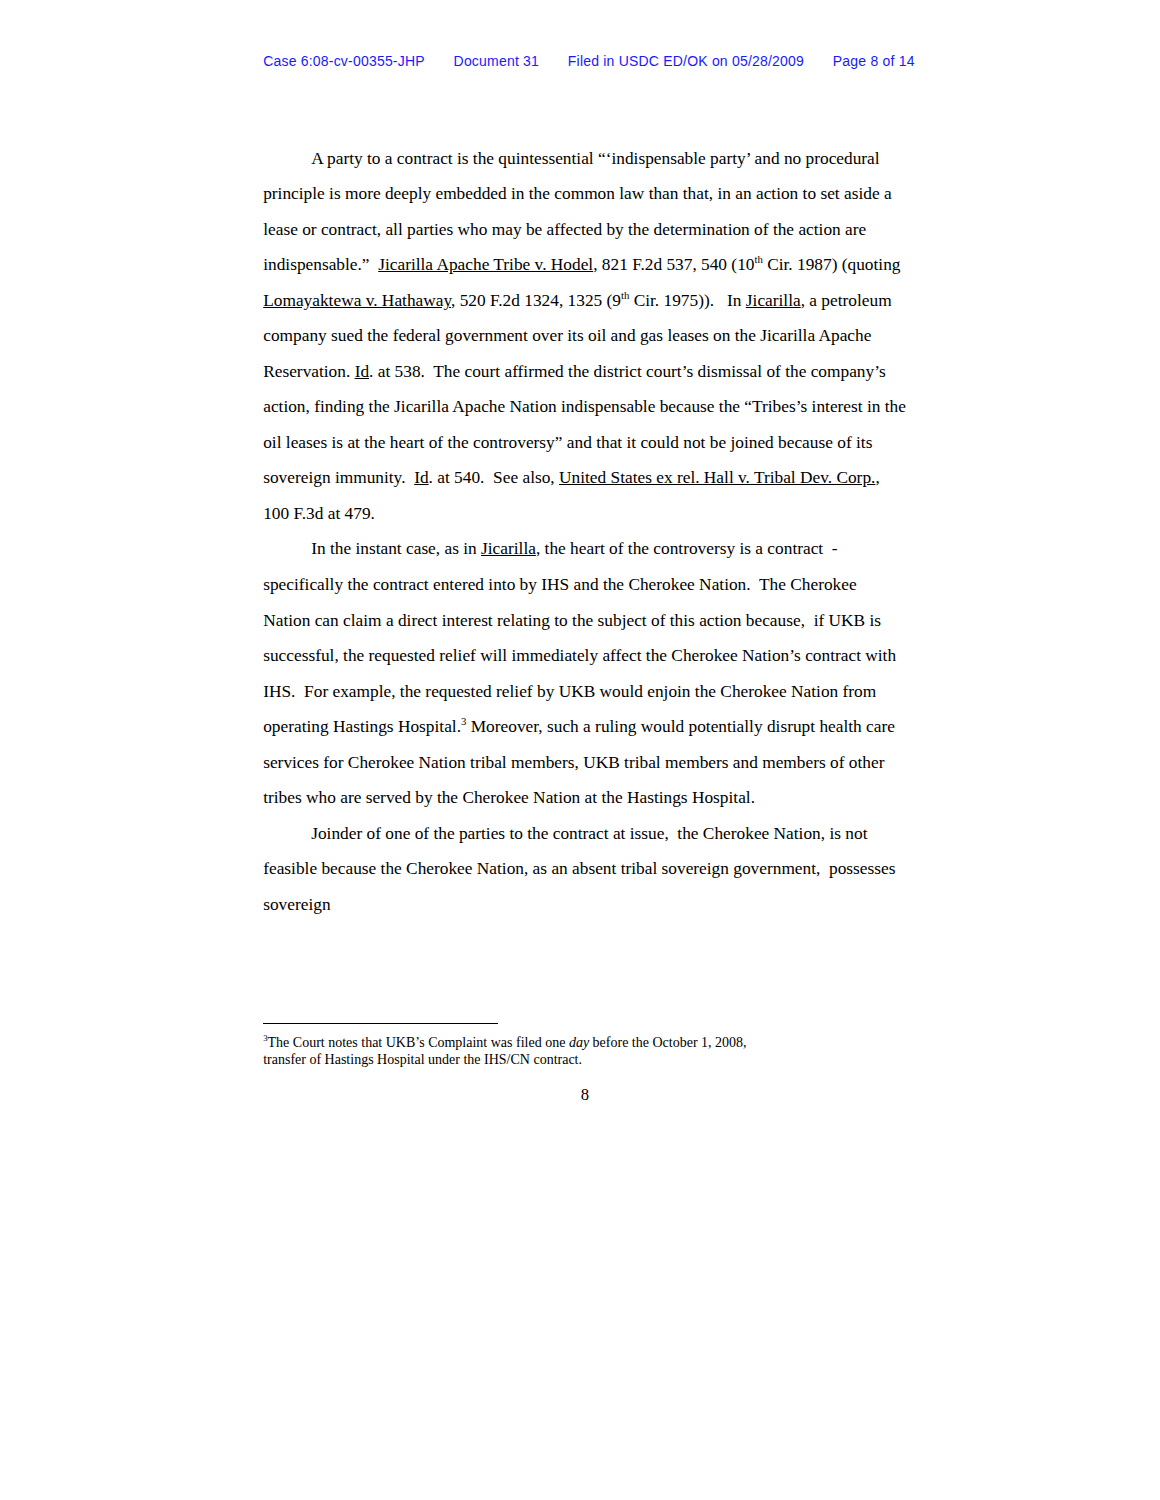Case 6:08-cv-00355-JHP Document 31 Filed in USDC ED/OK on 05/28/2009 Page 8 of 14
A party to a contract is the quintessential “‘indispensable party’ and no procedural principle is more deeply embedded in the common law than that, in an action to set aside a lease or contract, all parties who may be affected by the determination of the action are indispensable.” Jicarilla Apache Tribe v. Hodel, 821 F.2d 537, 540 (10th Cir. 1987) (quoting Lomayaktewa v. Hathaway, 520 F.2d 1324, 1325 (9th Cir. 1975)). In Jicarilla, a petroleum company sued the federal government over its oil and gas leases on the Jicarilla Apache Reservation. Id. at 538. The court affirmed the district court’s dismissal of the company’s action, finding the Jicarilla Apache Nation indispensable because the “Tribes’s interest in the oil leases is at the heart of the controversy” and that it could not be joined because of its sovereign immunity. Id. at 540. See also, United States ex rel. Hall v. Tribal Dev. Corp., 100 F.3d at 479.
In the instant case, as in Jicarilla, the heart of the controversy is a contract - specifically the contract entered into by IHS and the Cherokee Nation. The Cherokee Nation can claim a direct interest relating to the subject of this action because, if UKB is successful, the requested relief will immediately affect the Cherokee Nation’s contract with IHS. For example, the requested relief by UKB would enjoin the Cherokee Nation from operating Hastings Hospital.3 Moreover, such a ruling would potentially disrupt health care services for Cherokee Nation tribal members, UKB tribal members and members of other tribes who are served by the Cherokee Nation at the Hastings Hospital.
Joinder of one of the parties to the contract at issue, the Cherokee Nation, is not feasible because the Cherokee Nation, as an absent tribal sovereign government, possesses sovereign
3The Court notes that UKB’s Complaint was filed one day before the October 1, 2008,
transfer of Hastings Hospital under the IHS/CN contract.
8